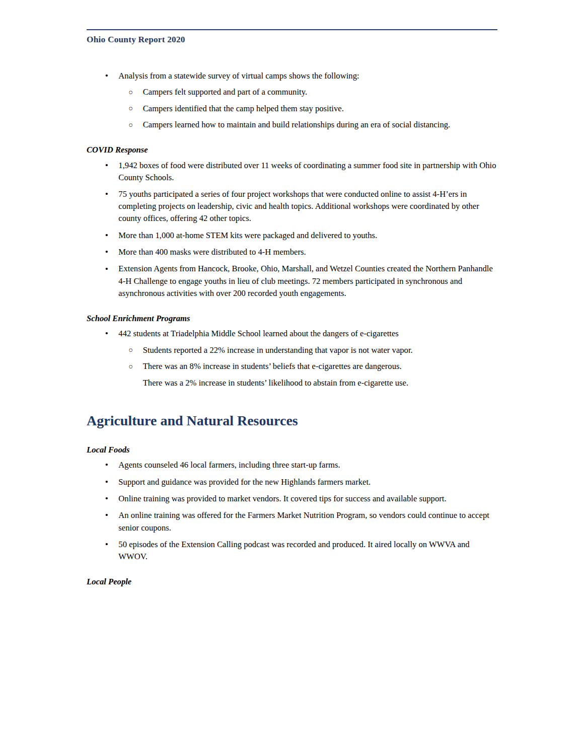Ohio County Report 2020
Analysis from a statewide survey of virtual camps shows the following:
Campers felt supported and part of a community.
Campers identified that the camp helped them stay positive.
Campers learned how to maintain and build relationships during an era of social distancing.
COVID Response
1,942 boxes of food were distributed over 11 weeks of coordinating a summer food site in partnership with Ohio County Schools.
75 youths participated a series of four project workshops that were conducted online to assist 4-H’ers in completing projects on leadership, civic and health topics. Additional workshops were coordinated by other county offices, offering 42 other topics.
More than 1,000 at-home STEM kits were packaged and delivered to youths.
More than 400 masks were distributed to 4-H members.
Extension Agents from Hancock, Brooke, Ohio, Marshall, and Wetzel Counties created the Northern Panhandle 4-H Challenge to engage youths in lieu of club meetings. 72 members participated in synchronous and asynchronous activities with over 200 recorded youth engagements.
School Enrichment Programs
442 students at Triadelphia Middle School learned about the dangers of e-cigarettes
Students reported a 22% increase in understanding that vapor is not water vapor.
There was an 8% increase in students’ beliefs that e-cigarettes are dangerous.
There was a 2% increase in students’ likelihood to abstain from e-cigarette use.
Agriculture and Natural Resources
Local Foods
Agents counseled 46 local farmers, including three start-up farms.
Support and guidance was provided for the new Highlands farmers market.
Online training was provided to market vendors. It covered tips for success and available support.
An online training was offered for the Farmers Market Nutrition Program, so vendors could continue to accept senior coupons.
50 episodes of the Extension Calling podcast was recorded and produced. It aired locally on WWVA and WWOV.
Local People